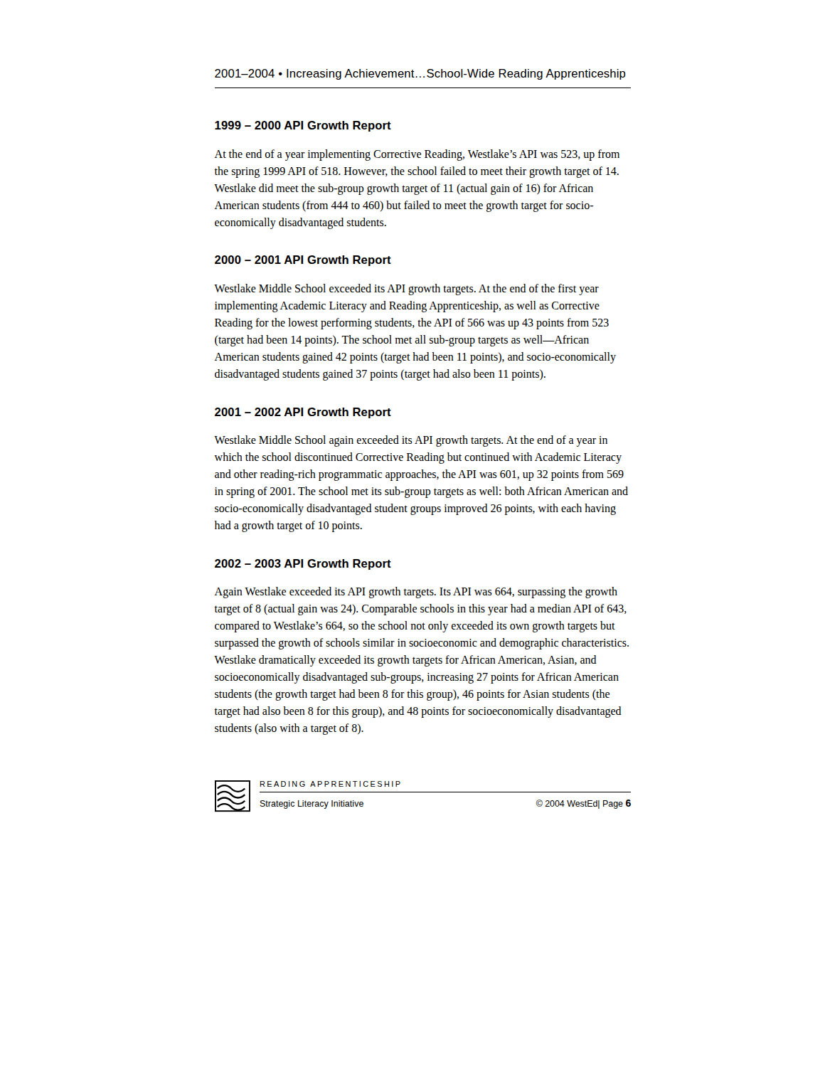2001–2004 • Increasing Achievement…School-Wide Reading Apprenticeship
1999 – 2000 API Growth Report
At the end of a year implementing Corrective Reading, Westlake’s API was 523, up from the spring 1999 API of 518. However, the school failed to meet their growth target of 14. Westlake did meet the sub-group growth target of 11 (actual gain of 16) for African American students (from 444 to 460) but failed to meet the growth target for socio-economically disadvantaged students.
2000 – 2001 API Growth Report
Westlake Middle School exceeded its API growth targets. At the end of the first year implementing Academic Literacy and Reading Apprenticeship, as well as Corrective Reading for the lowest performing students, the API of 566 was up 43 points from 523 (target had been 14 points). The school met all sub-group targets as well—African American students gained 42 points (target had been 11 points), and socio-economically disadvantaged students gained 37 points (target had also been 11 points).
2001 – 2002 API Growth Report
Westlake Middle School again exceeded its API growth targets. At the end of a year in which the school discontinued Corrective Reading but continued with Academic Literacy and other reading-rich programmatic approaches, the API was 601, up 32 points from 569 in spring of 2001. The school met its sub-group targets as well: both African American and socio-economically disadvantaged student groups improved 26 points, with each having had a growth target of 10 points.
2002 – 2003 API Growth Report
Again Westlake exceeded its API growth targets. Its API was 664, surpassing the growth target of 8 (actual gain was 24). Comparable schools in this year had a median API of 643, compared to Westlake’s 664, so the school not only exceeded its own growth targets but surpassed the growth of schools similar in socioeconomic and demographic characteristics. Westlake dramatically exceeded its growth targets for African American, Asian, and socioeconomically disadvantaged sub-groups, increasing 27 points for African American students (the growth target had been 8 for this group), 46 points for Asian students (the target had also been 8 for this group), and 48 points for socioeconomically disadvantaged students (also with a target of 8).
Reading Apprenticeship
Strategic Literacy Initiative © 2004 WestEd| Page 6